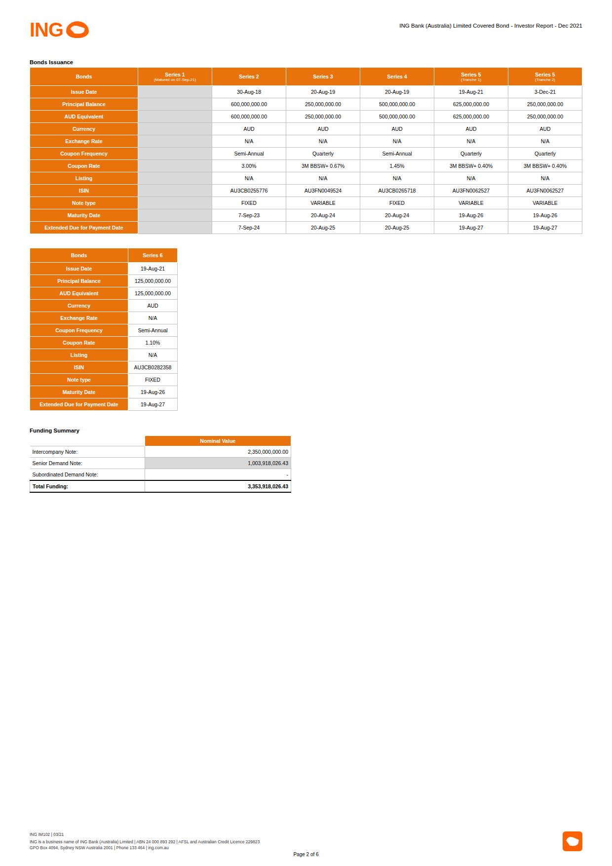ING
ING Bank (Australia) Limited Covered Bond - Investor Report - Dec 2021
Bonds Issuance
| Bonds | Series 1 (Matured on 07-Sep-21) | Series 2 | Series 3 | Series 4 | Series 5 (Tranche 1) | Series 5 (Tranche 2) |
| --- | --- | --- | --- | --- | --- | --- |
| Issue Date | | 30-Aug-18 | 20-Aug-19 | 20-Aug-19 | 19-Aug-21 | 3-Dec-21 |
| Principal Balance | | 600,000,000.00 | 250,000,000.00 | 500,000,000.00 | 625,000,000.00 | 250,000,000.00 |
| AUD Equivalent | | 600,000,000.00 | 250,000,000.00 | 500,000,000.00 | 625,000,000.00 | 250,000,000.00 |
| Currency | | AUD | AUD | AUD | AUD | AUD |
| Exchange Rate | | N/A | N/A | N/A | N/A | N/A |
| Coupon Frequency | | Semi-Annual | Quarterly | Semi-Annual | Quarterly | Quarterly |
| Coupon Rate | | 3.00% | 3M BBSW+ 0.67% | 1.45% | 3M BBSW+ 0.40% | 3M BBSW+ 0.40% |
| Listing | | N/A | N/A | N/A | N/A | N/A |
| ISIN | | AU3CB0255776 | AU3FN0049524 | AU3CB0265718 | AU3FN0062527 | AU3FN0062527 |
| Note type | | FIXED | VARIABLE | FIXED | VARIABLE | VARIABLE |
| Maturity Date | | 7-Sep-23 | 20-Aug-24 | 20-Aug-24 | 19-Aug-26 | 19-Aug-26 |
| Extended Due for Payment Date | | 7-Sep-24 | 20-Aug-25 | 20-Aug-25 | 19-Aug-27 | 19-Aug-27 |
| Bonds | Series 6 |
| --- | --- |
| Issue Date | 19-Aug-21 |
| Principal Balance | 125,000,000.00 |
| AUD Equivalent | 125,000,000.00 |
| Currency | AUD |
| Exchange Rate | N/A |
| Coupon Frequency | Semi-Annual |
| Coupon Rate | 1.10% |
| Listing | N/A |
| ISIN | AU3CB0282358 |
| Note type | FIXED |
| Maturity Date | 19-Aug-26 |
| Extended Due for Payment Date | 19-Aug-27 |
Funding Summary
| | Nominal Value |
| --- | --- |
| Intercompany Note: | 2,350,000,000.00 |
| Senior Demand Note: | 1,003,918,026.43 |
| Subordinated Demand Note: | - |
| Total Funding: | 3,353,918,026.43 |
ING IM102 | 03/21
ING is a business name of ING Bank (Australia) Limited | ABN 24 000 893 292 | AFSL and Australian Credit Licence 229823
GPO Box 4094, Sydney NSW Australia 2001 | Phone 133 464 | ing.com.au
Page 2 of 6